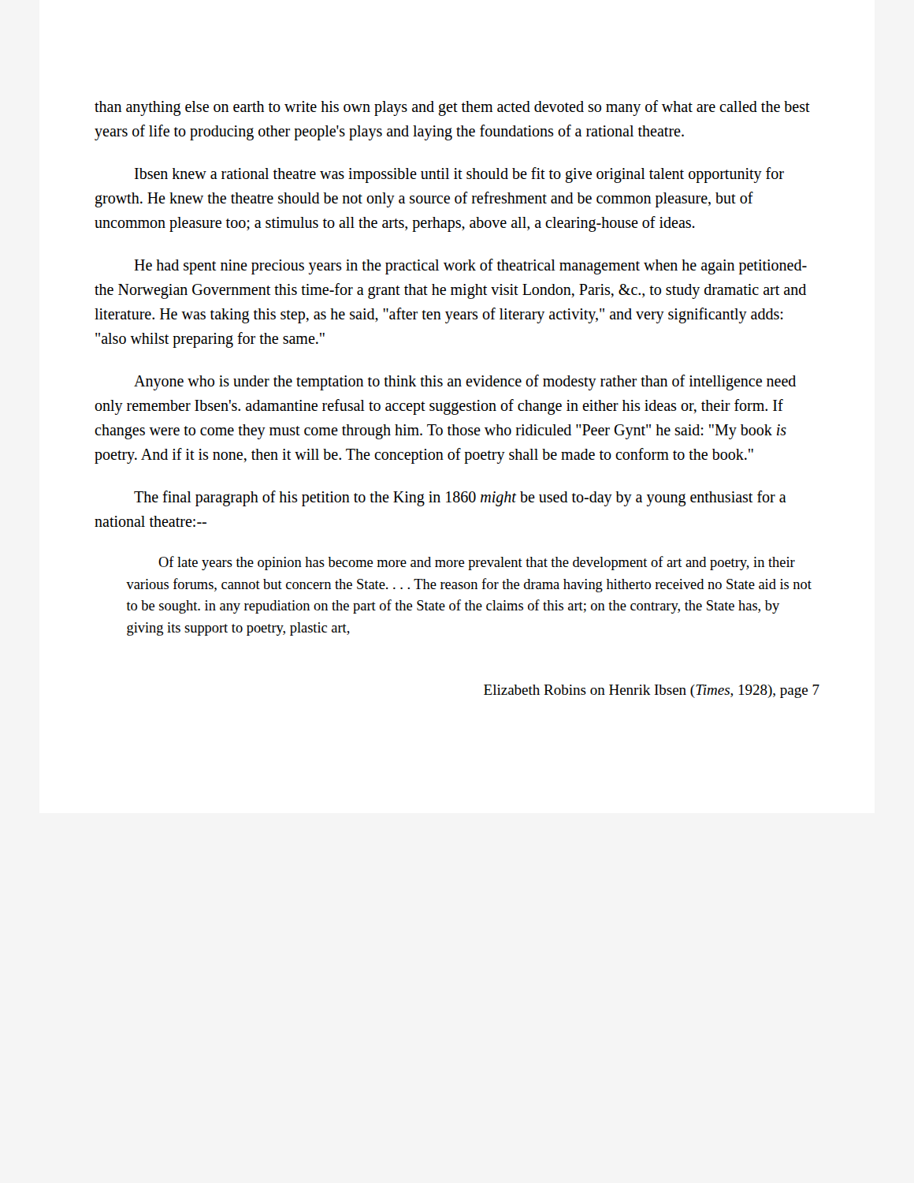than anything else on earth to write his own plays and get them acted devoted so many of what are called the best years of life to producing other people's plays and laying the foundations of a rational theatre.
Ibsen knew a rational theatre was impossible until it should be fit to give original talent opportunity for growth. He knew the theatre should be not only a source of refreshment and be common pleasure, but of uncommon pleasure too; a stimulus to all the arts, perhaps, above all, a clearing-house of ideas.
He had spent nine precious years in the practical work of theatrical management when he again petitioned-the Norwegian Government this time-for a grant that he might visit London, Paris, &c., to study dramatic art and literature. He was taking this step, as he said, "after ten years of literary activity," and very significantly adds: "also whilst preparing for the same."
Anyone who is under the temptation to think this an evidence of modesty rather than of intelligence need only remember Ibsen's. adamantine refusal to accept suggestion of change in either his ideas or, their form. If changes were to come they must come through him. To those who ridiculed "Peer Gynt" he said: "My book is poetry. And if it is none, then it will be. The conception of poetry shall be made to conform to the book."
The final paragraph of his petition to the King in 1860 might be used to-day by a young enthusiast for a national theatre:--
Of late years the opinion has become more and more prevalent that the development of art and poetry, in their various forums, cannot but concern the State. . . . The reason for the drama having hitherto received no State aid is not to be sought. in any repudiation on the part of the State of the claims of this art; on the contrary, the State has, by giving its support to poetry, plastic art,
Elizabeth Robins on Henrik Ibsen (Times, 1928), page 7